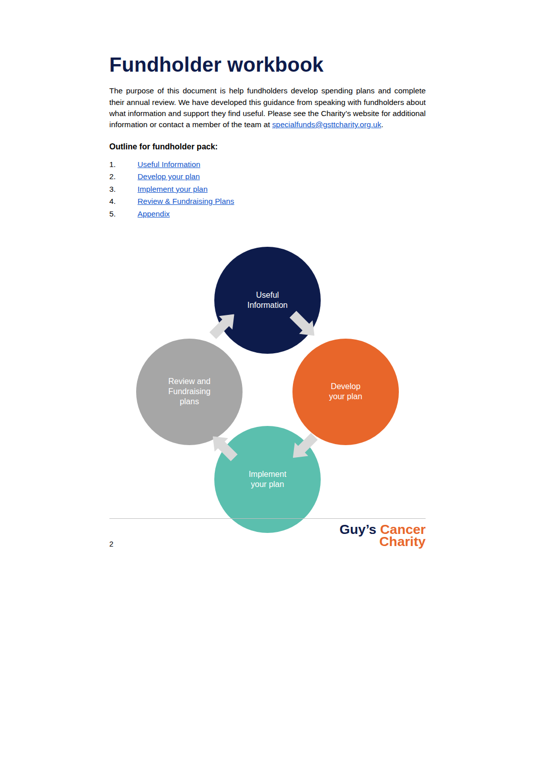Fundholder workbook
The purpose of this document is help fundholders develop spending plans and complete their annual review. We have developed this guidance from speaking with fundholders about what information and support they find useful. Please see the Charity’s website for additional information or contact a member of the team at specialfunds@gsttcharity.org.uk.
Outline for fundholder pack:
1. Useful Information
2. Develop your plan
3. Implement your plan
4. Review & Fundraising Plans
5. Appendix
Useful
Information
Develop
your plan
Implement
your plan
Review and
Fundraising
plans
2
Guy’s Cancer
Charity